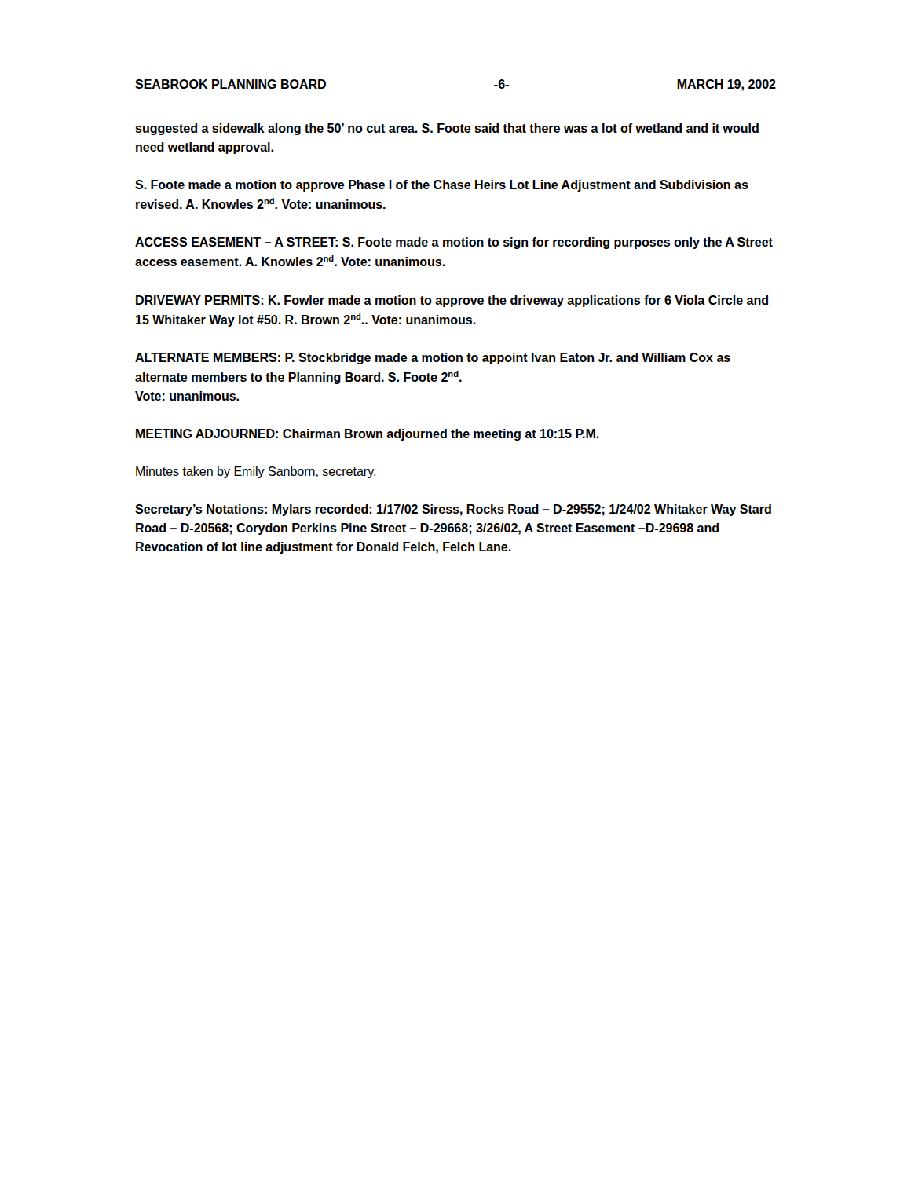SEABROOK PLANNING BOARD -6- MARCH 19, 2002
suggested a sidewalk along the 50’ no cut area. S. Foote said that there was a lot of wetland and it would need wetland approval.
S. Foote made a motion to approve Phase I of the Chase Heirs Lot Line Adjustment and Subdivision as revised. A. Knowles 2nd. Vote: unanimous.
ACCESS EASEMENT – A STREET: S. Foote made a motion to sign for recording purposes only the A Street access easement. A. Knowles 2nd. Vote: unanimous.
DRIVEWAY PERMITS: K. Fowler made a motion to approve the driveway applications for 6 Viola Circle and 15 Whitaker Way lot #50. R. Brown 2nd.. Vote: unanimous.
ALTERNATE MEMBERS: P. Stockbridge made a motion to appoint Ivan Eaton Jr. and William Cox as alternate members to the Planning Board. S. Foote 2nd.
Vote: unanimous.
MEETING ADJOURNED: Chairman Brown adjourned the meeting at 10:15 P.M.
Minutes taken by Emily Sanborn, secretary.
Secretary’s Notations: Mylars recorded: 1/17/02 Siress, Rocks Road – D-29552; 1/24/02 Whitaker Way Stard Road – D-20568; Corydon Perkins Pine Street – D-29668; 3/26/02, A Street Easement –D-29698 and Revocation of lot line adjustment for Donald Felch, Felch Lane.